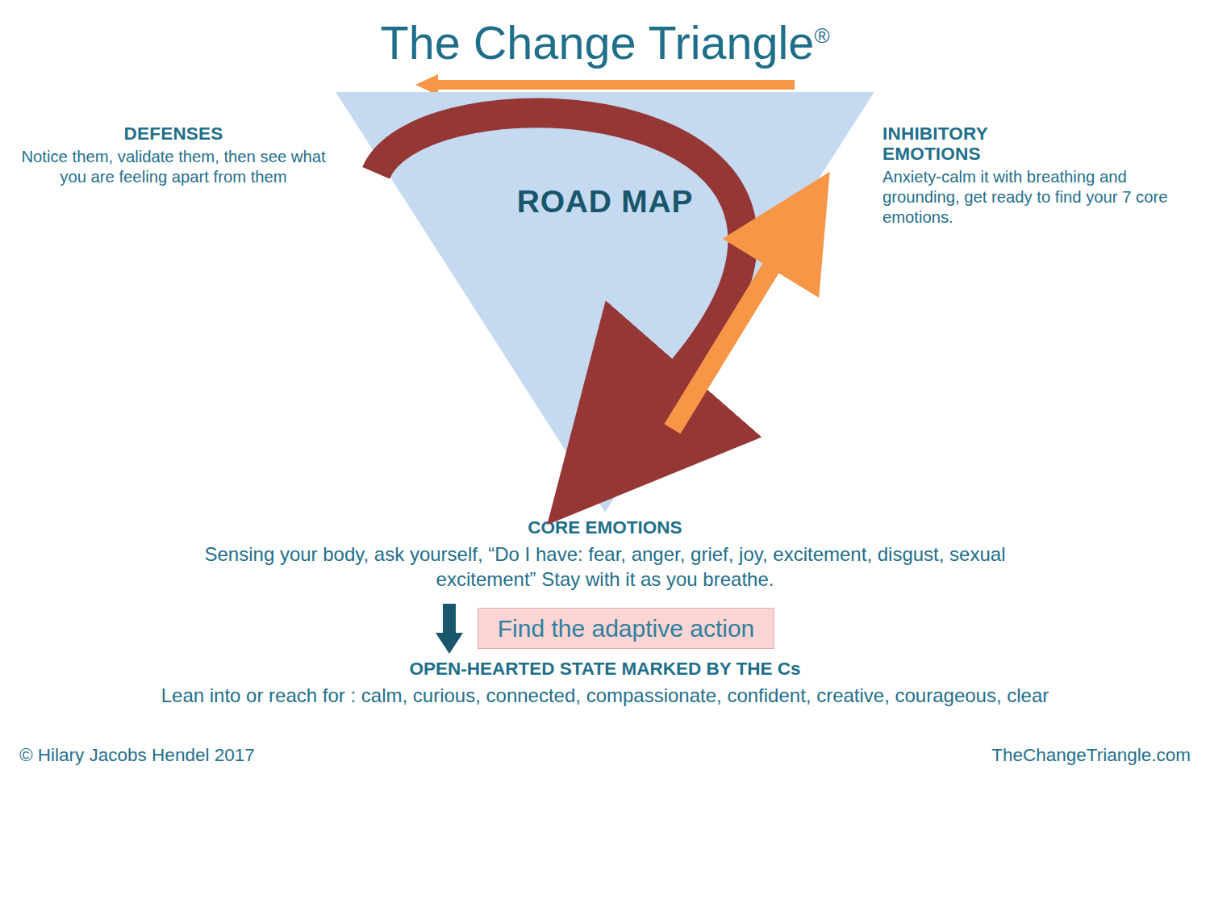The Change Triangle®
DEFENSES
Notice them, validate them, then see what you are feeling apart from them
ROAD MAP
INHIBITORY
EMOTIONS
Anxiety-calm it with breathing and grounding, get ready to find your 7 core emotions.
CORE EMOTIONS
Sensing your body, ask yourself, “Do I have: fear, anger, grief, joy, excitement, disgust, sexual excitement” Stay with it as you breathe.
Find the adaptive action
OPEN-HEARTED STATE MARKED BY THE Cs
Lean into or reach for : calm, curious, connected, compassionate, confident, creative, courageous, clear
© Hilary Jacobs Hendel 2017
TheChangeTriangle.com